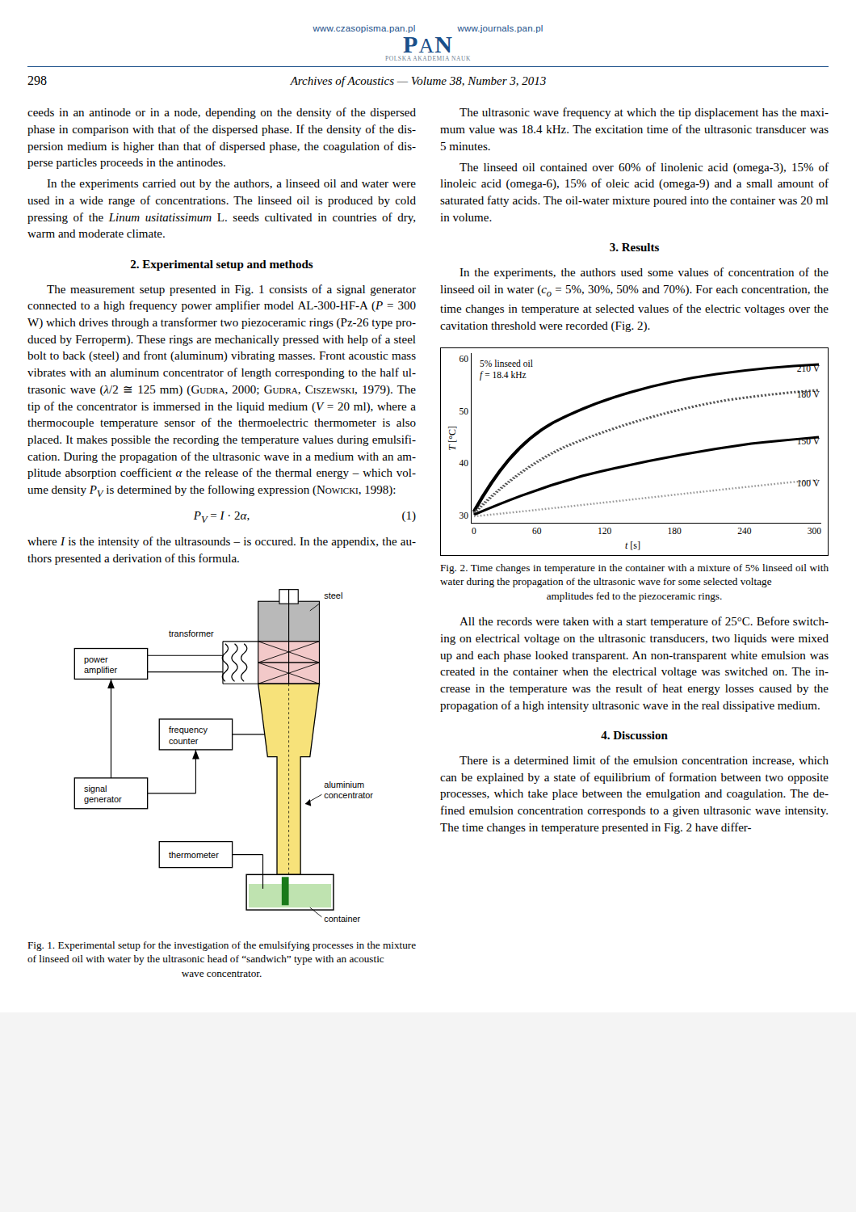www.czasopisma.pan.pl www.journals.pan.pl
PAN
POLSKA AKADEMIA NAUK
298
Archives of Acoustics — Volume 38, Number 3, 2013
ceeds in an antinode or in a node, depending on the density of the dispersed phase in comparison with that of the dispersed phase. If the density of the dispersion medium is higher than that of dispersed phase, the coagulation of disperse particles proceeds in the antinodes.
In the experiments carried out by the authors, a linseed oil and water were used in a wide range of concentrations. The linseed oil is produced by cold pressing of the Linum usitatissimum L. seeds cultivated in countries of dry, warm and moderate climate.
2. Experimental setup and methods
The measurement setup presented in Fig. 1 consists of a signal generator connected to a high frequency power amplifier model AL-300-HF-A (P = 300 W) which drives through a transformer two piezoceramic rings (Pz-26 type produced by Ferroperm). These rings are mechanically pressed with help of a steel bolt to back (steel) and front (aluminum) vibrating masses. Front acoustic mass vibrates with an aluminum concentrator of length corresponding to the half ultrasonic wave (λ/2 ≅ 125 mm) (Gudra, 2000; Gudra, Ciszewski, 1979). The tip of the concentrator is immersed in the liquid medium (V = 20 ml), where a thermocouple temperature sensor of the thermoelectric thermometer is also placed. It makes possible the recording the temperature values during emulsification. During the propagation of the ultrasonic wave in a medium with an amplitude absorption coefficient α the release of the thermal energy – which volume density PV is determined by the following expression (Nowicki, 1998):
PV = I · 2α,(1)
where I is the intensity of the ultrasounds – is occured. In the appendix, the authors presented a derivation of this formula.
steel transformer power amplifier frequency counter signal generator thermometer aluminium concentrator container
Fig. 1. Experimental setup for the investigation of the emulsifying processes in the mixture of linseed oil with water by the ultrasonic head of “sandwich” type with an acoustic wave concentrator.
The ultrasonic wave frequency at which the tip displacement has the maximum value was 18.4 kHz. The excitation time of the ultrasonic transducer was 5 minutes.
The linseed oil contained over 60% of linolenic acid (omega-3), 15% of linoleic acid (omega-6), 15% of oleic acid (omega-9) and a small amount of saturated fatty acids. The oil-water mixture poured into the container was 20 ml in volume.
3. Results
In the experiments, the authors used some values of concentration of the linseed oil in water (co = 5%, 30%, 50% and 70%). For each concentration, the time changes in temperature at selected values of the electric voltages over the cavitation threshold were recorded (Fig. 2).
T [°C]
60
50
40
30
5% linseed oil
f = 18.4 kHz
210 V
180 V
150 V
100 V
0
60
120
180
240
300
t [s]
Fig. 2. Time changes in temperature in the container with a mixture of 5% linseed oil with water during the propagation of the ultrasonic wave for some selected voltage amplitudes fed to the piezoceramic rings.
All the records were taken with a start temperature of 25°C. Before switching on electrical voltage on the ultrasonic transducers, two liquids were mixed up and each phase looked transparent. An non-transparent white emulsion was created in the container when the electrical voltage was switched on. The increase in the temperature was the result of heat energy losses caused by the propagation of a high intensity ultrasonic wave in the real dissipative medium.
4. Discussion
There is a determined limit of the emulsion concentration increase, which can be explained by a state of equilibrium of formation between two opposite processes, which take place between the emulgation and coagulation. The defined emulsion concentration corresponds to a given ultrasonic wave intensity. The time changes in temperature presented in Fig. 2 have differ-